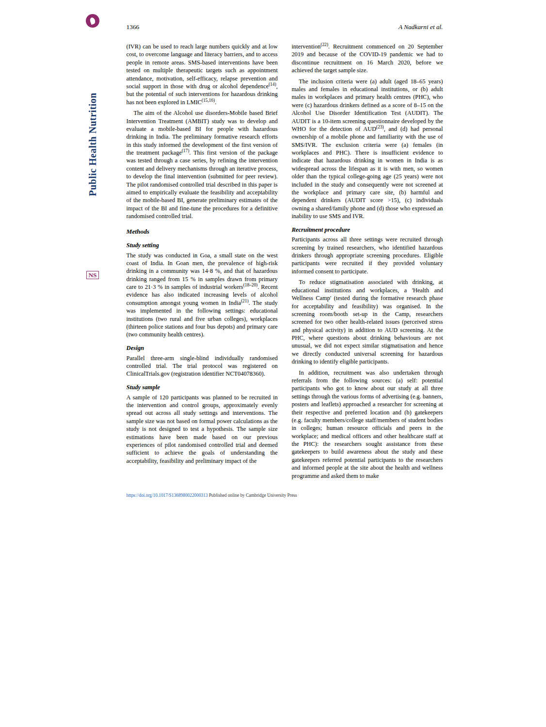Public Health Nutrition
NS
1366 A Nadkarni et al.
(IVR) can be used to reach large numbers quickly and at low cost, to overcome language and literacy barriers, and to access people in remote areas. SMS-based interventions have been tested on multiple therapeutic targets such as appointment attendance, motivation, self-efficacy, relapse prevention and social support in those with drug or alcohol dependence(14), but the potential of such interventions for hazardous drinking has not been explored in LMIC(15,16).
The aim of the Alcohol use disorders-Mobile based Brief Intervention Treatment (AMBIT) study was to develop and evaluate a mobile-based BI for people with hazardous drinking in India. The preliminary formative research efforts in this study informed the development of the first version of the treatment package(17). This first version of the package was tested through a case series, by refining the intervention content and delivery mechanisms through an iterative process, to develop the final intervention (submitted for peer review). The pilot randomised controlled trial described in this paper is aimed to empirically evaluate the feasibility and acceptability of the mobile-based BI, generate preliminary estimates of the impact of the BI and fine-tune the procedures for a definitive randomised controlled trial.
Methods
Study setting
The study was conducted in Goa, a small state on the west coast of India. In Goan men, the prevalence of high-risk drinking in a community was 14·8 %, and that of hazardous drinking ranged from 15 % in samples drawn from primary care to 21·3 % in samples of industrial workers(18–20). Recent evidence has also indicated increasing levels of alcohol consumption amongst young women in India(21). The study was implemented in the following settings: educational institutions (two rural and five urban colleges), workplaces (thirteen police stations and four bus depots) and primary care (two community health centres).
Design
Parallel three-arm single-blind individually randomised controlled trial. The trial protocol was registered on ClinicalTrials.gov (registration identifier NCT04078360).
Study sample
A sample of 120 participants was planned to be recruited in the intervention and control groups, approximately evenly spread out across all study settings and interventions. The sample size was not based on formal power calculations as the study is not designed to test a hypothesis. The sample size estimations have been made based on our previous experiences of pilot randomised controlled trial and deemed sufficient to achieve the goals of understanding the acceptability, feasibility and preliminary impact of the
intervention(22). Recruitment commenced on 20 September 2019 and because of the COVID-19 pandemic we had to discontinue recruitment on 16 March 2020, before we achieved the target sample size.
The inclusion criteria were (a) adult (aged 18–65 years) males and females in educational institutions, or (b) adult males in workplaces and primary health centres (PHC), who were (c) hazardous drinkers defined as a score of 8–15 on the Alcohol Use Disorder Identification Test (AUDIT). The AUDIT is a 10-item screening questionnaire developed by the WHO for the detection of AUD(23), and (d) had personal ownership of a mobile phone and familiarity with the use of SMS/IVR. The exclusion criteria were (a) females (in workplaces and PHC). There is insufficient evidence to indicate that hazardous drinking in women in India is as widespread across the lifespan as it is with men, so women older than the typical college-going age (25 years) were not included in the study and consequently were not screened at the workplace and primary care site, (b) harmful and dependent drinkers (AUDIT score >15), (c) individuals owning a shared/family phone and (d) those who expressed an inability to use SMS and IVR.
Recruitment procedure
Participants across all three settings were recruited through screening by trained researchers, who identified hazardous drinkers through appropriate screening procedures. Eligible participants were recruited if they provided voluntary informed consent to participate.
To reduce stigmatisation associated with drinking, at educational institutions and workplaces, a 'Health and Wellness Camp' (tested during the formative research phase for acceptability and feasibility) was organised. In the screening room/booth set-up in the Camp, researchers screened for two other health-related issues (perceived stress and physical activity) in addition to AUD screening. At the PHC, where questions about drinking behaviours are not unusual, we did not expect similar stigmatisation and hence we directly conducted universal screening for hazardous drinking to identify eligible participants.
In addition, recruitment was also undertaken through referrals from the following sources: (a) self: potential participants who got to know about our study at all three settings through the various forms of advertising (e.g. banners, posters and leaflets) approached a researcher for screening at their respective and preferred location and (b) gatekeepers (e.g. faculty members/college staff/members of student bodies in colleges; human resource officials and peers in the workplace; and medical officers and other healthcare staff at the PHC): the researchers sought assistance from these gatekeepers to build awareness about the study and these gatekeepers referred potential participants to the researchers and informed people at the site about the health and wellness programme and asked them to make
https://doi.org/10.1017/S1368980022000313 Published online by Cambridge University Press